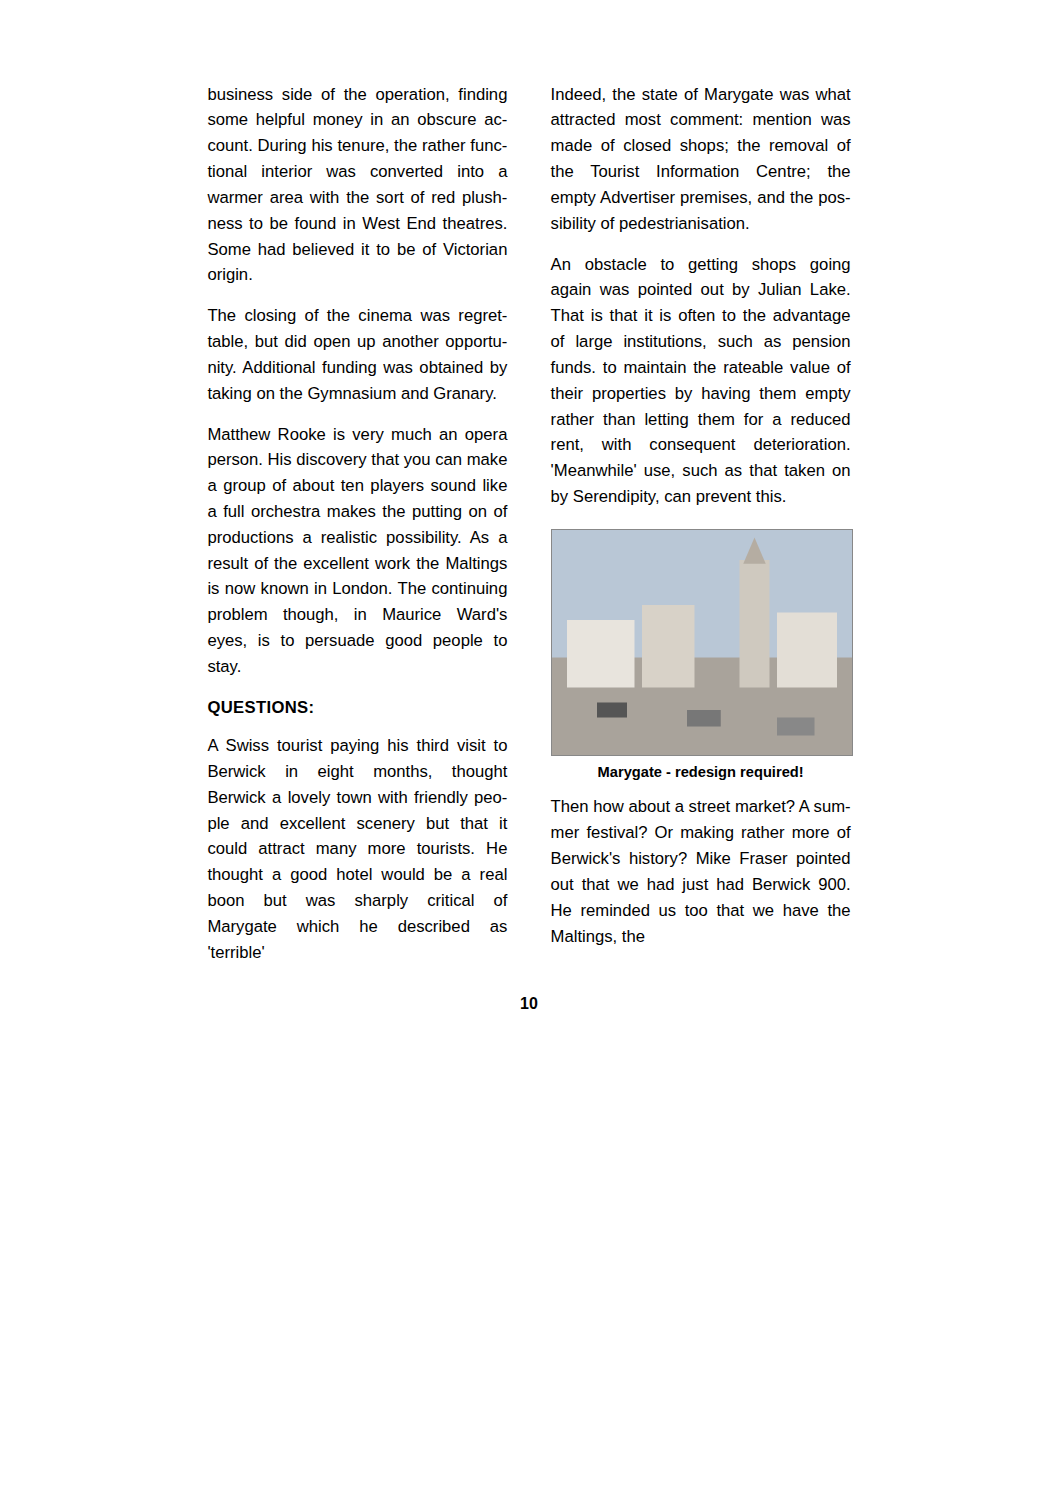business side of the operation, finding some helpful money in an obscure account. During his tenure, the rather functional interior was converted into a warmer area with the sort of red plushness to be found in West End theatres. Some had believed it to be of Victorian origin.
The closing of the cinema was regrettable, but did open up another opportunity. Additional funding was obtained by taking on the Gymnasium and Granary.
Matthew Rooke is very much an opera person. His discovery that you can make a group of about ten players sound like a full orchestra makes the putting on of productions a realistic possibility. As a result of the excellent work the Maltings is now known in London. The continuing problem though, in Maurice Ward's eyes, is to persuade good people to stay.
QUESTIONS:
A Swiss tourist paying his third visit to Berwick in eight months, thought Berwick a lovely town with friendly people and excellent scenery but that it could attract many more tourists. He thought a good hotel would be a real boon but was sharply critical of Marygate which he described as 'terrible'
Indeed, the state of Marygate was what attracted most comment: mention was made of closed shops; the removal of the Tourist Information Centre; the empty Advertiser premises, and the possibility of pedestrianisation.
An obstacle to getting shops going again was pointed out by Julian Lake. That is that it is often to the advantage of large institutions, such as pension funds. to maintain the rateable value of their properties by having them empty rather than letting them for a reduced rent, with consequent deterioration. 'Meanwhile' use, such as that taken on by Serendipity, can prevent this.
Marygate - redesign required!
Then how about a street market? A summer festival? Or making rather more of Berwick's history? Mike Fraser pointed out that we had just had Berwick 900. He reminded us too that we have the Maltings, the
10